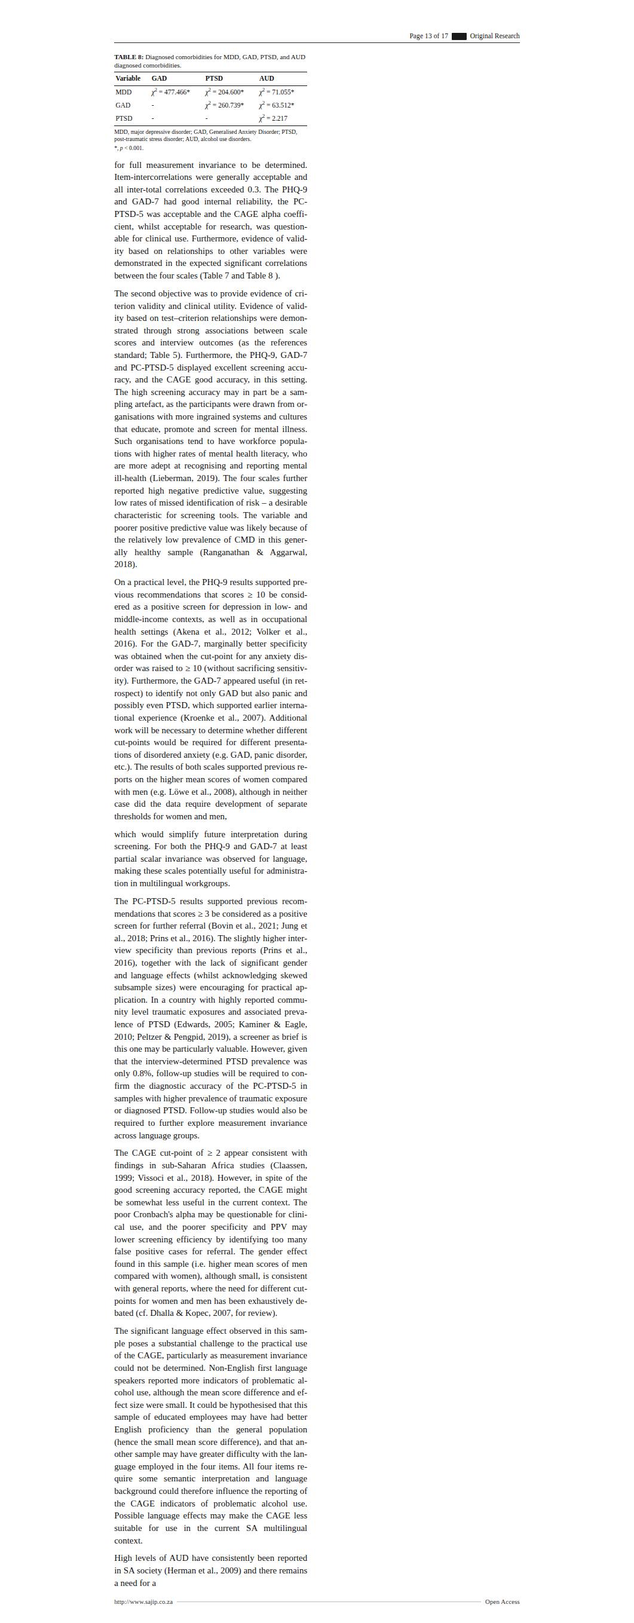Page 13 of 17 Original Research
TABLE 8: Diagnosed comorbidities for MDD, GAD, PTSD, and AUD diagnosed comorbidities.
| Variable | GAD | PTSD | AUD |
| --- | --- | --- | --- |
| MDD | χ 2 = 477.466* | χ 2 = 204.600* | χ 2 = 71.055* |
| GAD | - | χ 2 = 260.739* | χ 2 = 63.512* |
| PTSD | - | - | χ 2 = 2.217 |
MDD, major depressive disorder; GAD, Generalised Anxiety Disorder; PTSD, post-traumatic stress disorder; AUD, alcohol use disorders. *, p < 0.001.
for full measurement invariance to be determined. Item-intercorrelations were generally acceptable and all inter-total correlations exceeded 0.3. The PHQ-9 and GAD-7 had good internal reliability, the PC-PTSD-5 was acceptable and the CAGE alpha coefficient, whilst acceptable for research, was questionable for clinical use. Furthermore, evidence of validity based on relationships to other variables were demonstrated in the expected significant correlations between the four scales (Table 7 and Table 8 ).
The second objective was to provide evidence of criterion validity and clinical utility. Evidence of validity based on test–criterion relationships were demonstrated through strong associations between scale scores and interview outcomes (as the references standard; Table 5). Furthermore, the PHQ-9, GAD-7 and PC-PTSD-5 displayed excellent screening accuracy, and the CAGE good accuracy, in this setting. The high screening accuracy may in part be a sampling artefact, as the participants were drawn from organisations with more ingrained systems and cultures that educate, promote and screen for mental illness. Such organisations tend to have workforce populations with higher rates of mental health literacy, who are more adept at recognising and reporting mental ill-health (Lieberman, 2019). The four scales further reported high negative predictive value, suggesting low rates of missed identification of risk – a desirable characteristic for screening tools. The variable and poorer positive predictive value was likely because of the relatively low prevalence of CMD in this generally healthy sample (Ranganathan & Aggarwal, 2018).
On a practical level, the PHQ-9 results supported previous recommendations that scores ≥ 10 be considered as a positive screen for depression in low- and middle-income contexts, as well as in occupational health settings (Akena et al., 2012; Volker et al., 2016). For the GAD-7, marginally better specificity was obtained when the cut-point for any anxiety disorder was raised to ≥ 10 (without sacrificing sensitivity). Furthermore, the GAD-7 appeared useful (in retrospect) to identify not only GAD but also panic and possibly even PTSD, which supported earlier international experience (Kroenke et al., 2007). Additional work will be necessary to determine whether different cut-points would be required for different presentations of disordered anxiety (e.g. GAD, panic disorder, etc.). The results of both scales supported previous reports on the higher mean scores of women compared with men (e.g. Löwe et al., 2008), although in neither case did the data require development of separate thresholds for women and men,
which would simplify future interpretation during screening. For both the PHQ-9 and GAD-7 at least partial scalar invariance was observed for language, making these scales potentially useful for administration in multilingual workgroups.
The PC-PTSD-5 results supported previous recommendations that scores ≥ 3 be considered as a positive screen for further referral (Bovin et al., 2021; Jung et al., 2018; Prins et al., 2016). The slightly higher interview specificity than previous reports (Prins et al., 2016), together with the lack of significant gender and language effects (whilst acknowledging skewed subsample sizes) were encouraging for practical application. In a country with highly reported community level traumatic exposures and associated prevalence of PTSD (Edwards, 2005; Kaminer & Eagle, 2010; Peltzer & Pengpid, 2019), a screener as brief is this one may be particularly valuable. However, given that the interview-determined PTSD prevalence was only 0.8%, follow-up studies will be required to confirm the diagnostic accuracy of the PC-PTSD-5 in samples with higher prevalence of traumatic exposure or diagnosed PTSD. Follow-up studies would also be required to further explore measurement invariance across language groups.
The CAGE cut-point of ≥ 2 appear consistent with findings in sub-Saharan Africa studies (Claassen, 1999; Vissoci et al., 2018). However, in spite of the good screening accuracy reported, the CAGE might be somewhat less useful in the current context. The poor Cronbach's alpha may be questionable for clinical use, and the poorer specificity and PPV may lower screening efficiency by identifying too many false positive cases for referral. The gender effect found in this sample (i.e. higher mean scores of men compared with women), although small, is consistent with general reports, where the need for different cut-points for women and men has been exhaustively debated (cf. Dhalla & Kopec, 2007, for review).
The significant language effect observed in this sample poses a substantial challenge to the practical use of the CAGE, particularly as measurement invariance could not be determined. Non-English first language speakers reported more indicators of problematic alcohol use, although the mean score difference and effect size were small. It could be hypothesised that this sample of educated employees may have had better English proficiency than the general population (hence the small mean score difference), and that another sample may have greater difficulty with the language employed in the four items. All four items require some semantic interpretation and language background could therefore influence the reporting of the CAGE indicators of problematic alcohol use. Possible language effects may make the CAGE less suitable for use in the current SA multilingual context.
High levels of AUD have consistently been reported in SA society (Herman et al., 2009) and there remains a need for a
http://www.sajip.co.za Open Access